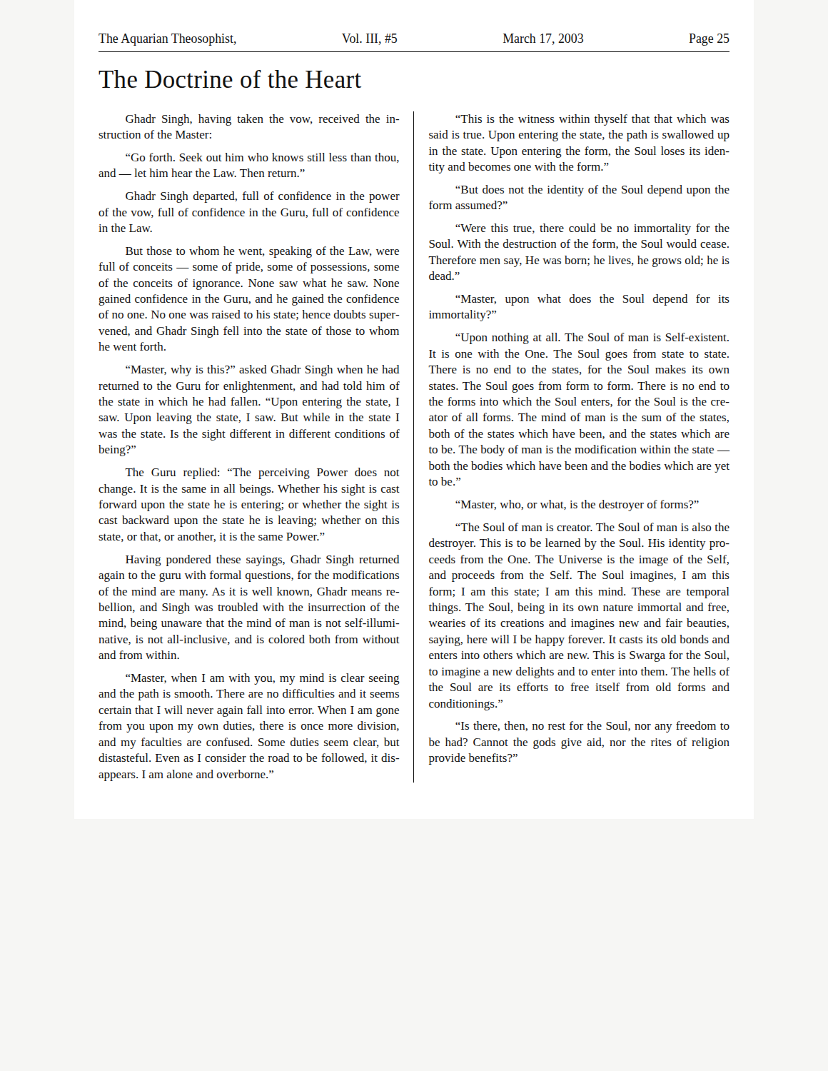The Aquarian Theosophist, Vol. III, #5 March 17, 2003 Page 25
The Doctrine of the Heart
Ghadr Singh, having taken the vow, received the instruction of the Master:
“Go forth. Seek out him who knows still less than thou, and — let him hear the Law. Then return.”
Ghadr Singh departed, full of confidence in the power of the vow, full of confidence in the Guru, full of confidence in the Law.
But those to whom he went, speaking of the Law, were full of conceits — some of pride, some of possessions, some of the conceits of ignorance. None saw what he saw. None gained confidence in the Guru, and he gained the confidence of no one. No one was raised to his state; hence doubts supervened, and Ghadr Singh fell into the state of those to whom he went forth.
“Master, why is this?” asked Ghadr Singh when he had returned to the Guru for enlightenment, and had told him of the state in which he had fallen. “Upon entering the state, I saw. Upon leaving the state, I saw. But while in the state I was the state. Is the sight different in different conditions of being?”
The Guru replied: “The perceiving Power does not change. It is the same in all beings. Whether his sight is cast forward upon the state he is entering; or whether the sight is cast backward upon the state he is leaving; whether on this state, or that, or another, it is the same Power.”
Having pondered these sayings, Ghadr Singh returned again to the guru with formal questions, for the modifications of the mind are many. As it is well known, Ghadr means rebellion, and Singh was troubled with the insurrection of the mind, being unaware that the mind of man is not self-illuminative, is not all-inclusive, and is colored both from without and from within.
“Master, when I am with you, my mind is clear seeing and the path is smooth. There are no difficulties and it seems certain that I will never again fall into error. When I am gone from you upon my own duties, there is once more division, and my faculties are confused. Some duties seem clear, but distasteful. Even as I consider the road to be followed, it disappears. I am alone and overborne.”
“This is the witness within thyself that that which was said is true. Upon entering the state, the path is swallowed up in the state. Upon entering the form, the Soul loses its identity and becomes one with the form.”
“But does not the identity of the Soul depend upon the form assumed?”
“Were this true, there could be no immortality for the Soul. With the destruction of the form, the Soul would cease. Therefore men say, He was born; he lives, he grows old; he is dead.”
“Master, upon what does the Soul depend for its immortality?”
“Upon nothing at all. The Soul of man is Self-existent. It is one with the One. The Soul goes from state to state. There is no end to the states, for the Soul makes its own states. The Soul goes from form to form. There is no end to the forms into which the Soul enters, for the Soul is the creator of all forms. The mind of man is the sum of the states, both of the states which have been, and the states which are to be. The body of man is the modification within the state — both the bodies which have been and the bodies which are yet to be.”
“Master, who, or what, is the destroyer of forms?”
“The Soul of man is creator. The Soul of man is also the destroyer. This is to be learned by the Soul. His identity proceeds from the One. The Universe is the image of the Self, and proceeds from the Self. The Soul imagines, I am this form; I am this state; I am this mind. These are temporal things. The Soul, being in its own nature immortal and free, wearies of its creations and imagines new and fair beauties, saying, here will I be happy forever. It casts its old bonds and enters into others which are new. This is Swarga for the Soul, to imagine a new delights and to enter into them. The hells of the Soul are its efforts to free itself from old forms and conditionings.”
“Is there, then, no rest for the Soul, nor any freedom to be had? Cannot the gods give aid, nor the rites of religion provide benefits?”